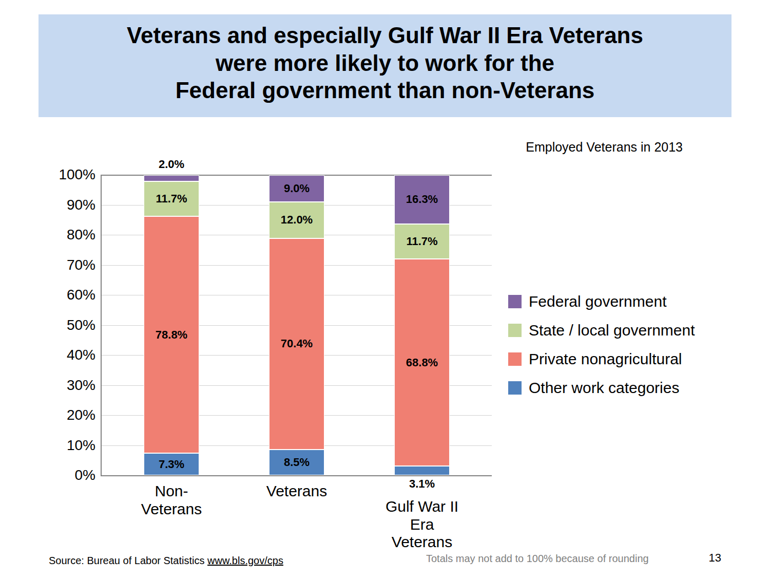Veterans and especially Gulf War II Era Veterans
were more likely to work for the
Federal government than non-Veterans
Employed Veterans in 2013
100%
90%
80%
70%
60%
50%
40%
30%
20%
10%
0%
2.0%
11.7%
78.8%
7.3%
Non-Veterans
9.0%
12.0%
70.4%
8.5%
Veterans
16.3%
11.7%
68.8%
3.1%
Gulf War II Era
Veterans
Federal government
State / local government
Private nonagricultural
Other work categories
Source: Bureau of Labor Statistics www.bls.gov/cps
Totals may not add to 100% because of rounding
13